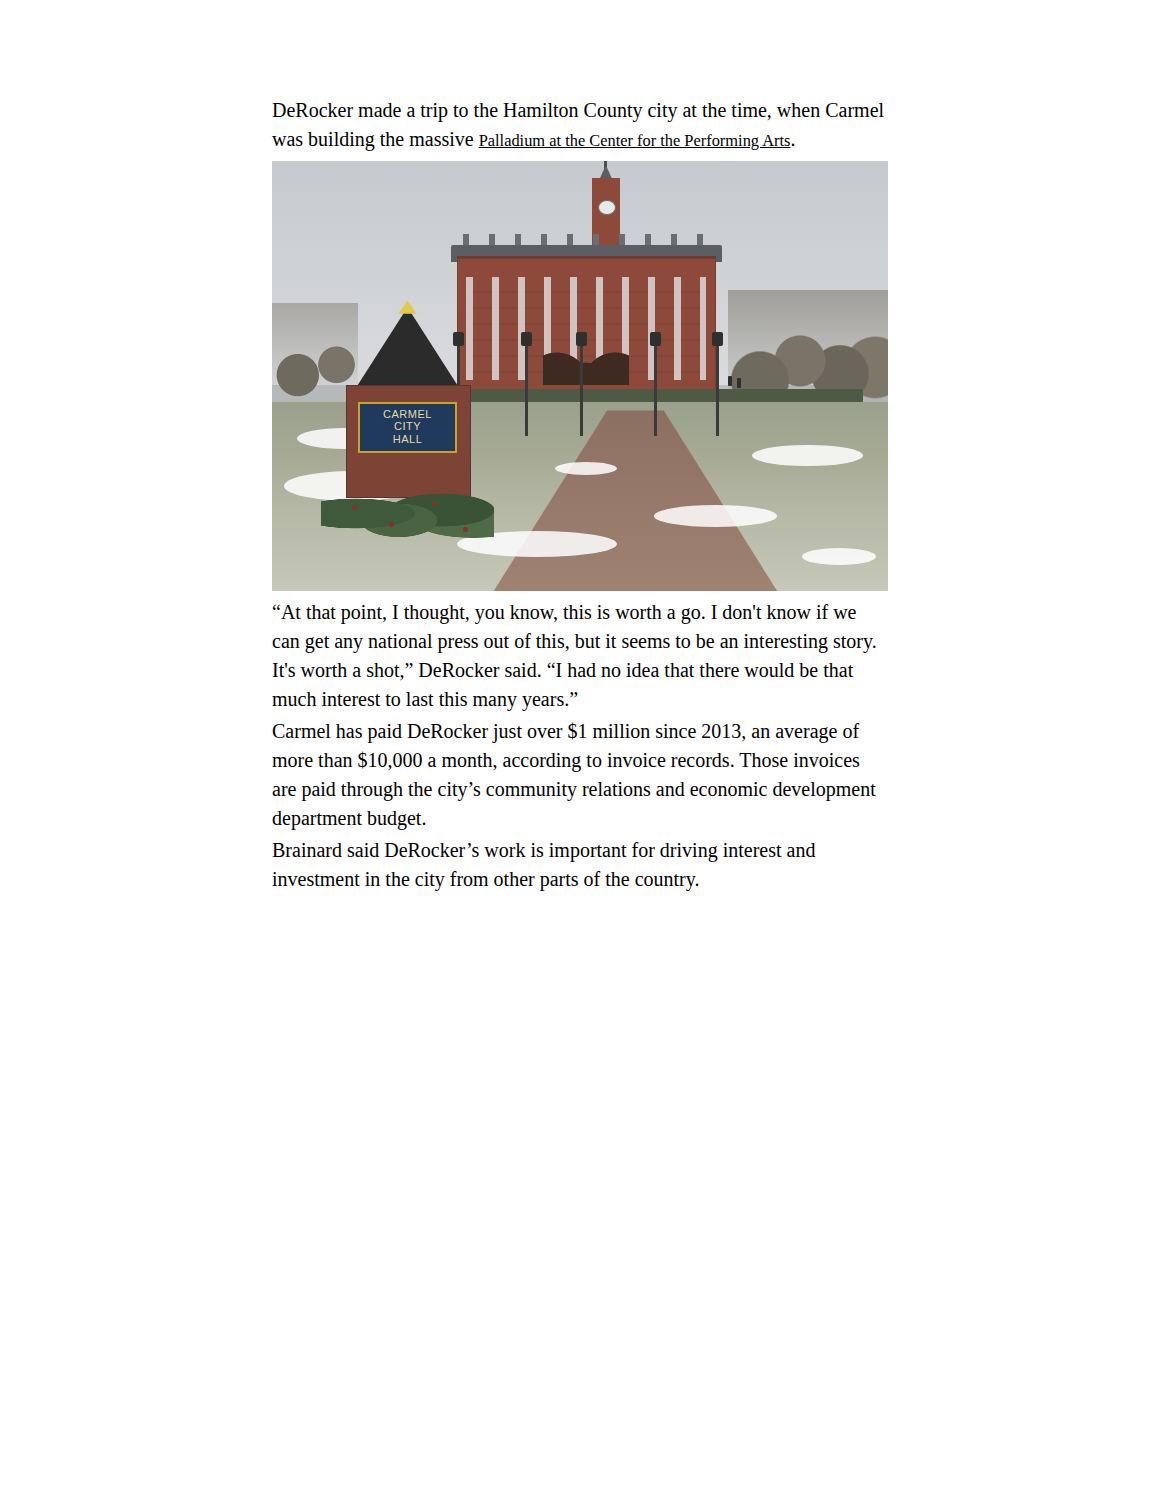DeRocker made a trip to the Hamilton County city at the time, when Carmel was building the massive Palladium at the Center for the Performing Arts.
Carmel
City
Hall
“At that point, I thought, you know, this is worth a go. I don't know if we can get any national press out of this, but it seems to be an interesting story. It's worth a shot,” DeRocker said. “I had no idea that there would be that much interest to last this many years.”
Carmel has paid DeRocker just over $1 million since 2013, an average of more than $10,000 a month, according to invoice records. Those invoices are paid through the city’s community relations and economic development department budget.
Brainard said DeRocker’s work is important for driving interest and investment in the city from other parts of the country.